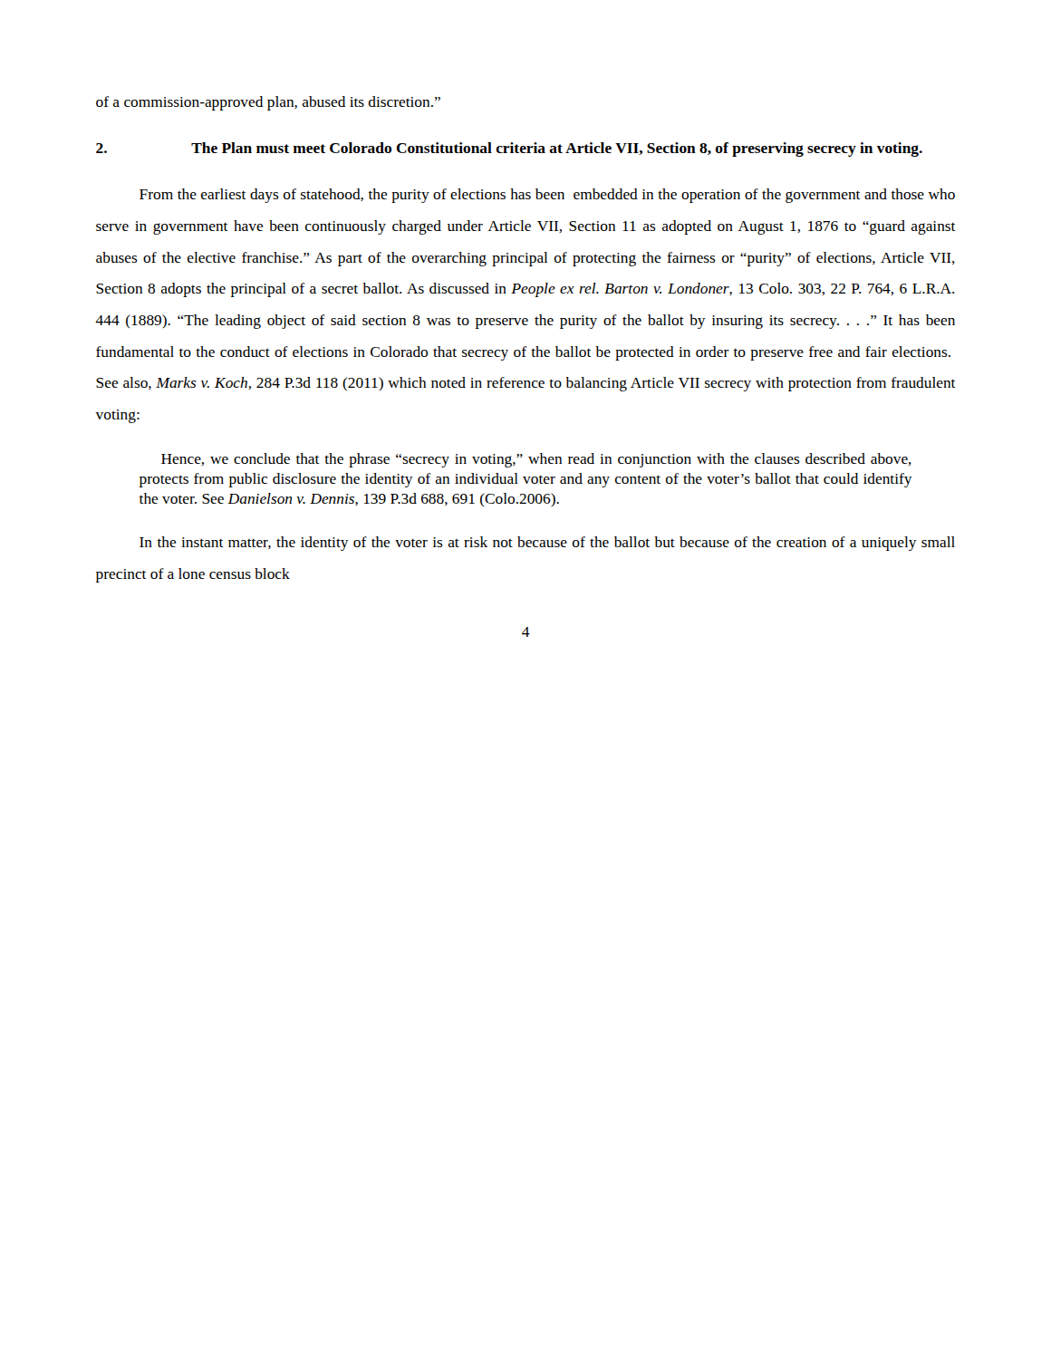of a commission-approved plan, abused its discretion.”
2. The Plan must meet Colorado Constitutional criteria at Article VII, Section 8, of preserving secrecy in voting.
From the earliest days of statehood, the purity of elections has been embedded in the operation of the government and those who serve in government have been continuously charged under Article VII, Section 11 as adopted on August 1, 1876 to “guard against abuses of the elective franchise.” As part of the overarching principal of protecting the fairness or “purity” of elections, Article VII, Section 8 adopts the principal of a secret ballot. As discussed in People ex rel. Barton v. Londoner, 13 Colo. 303, 22 P. 764, 6 L.R.A. 444 (1889). “The leading object of said section 8 was to preserve the purity of the ballot by insuring its secrecy. . . .” It has been fundamental to the conduct of elections in Colorado that secrecy of the ballot be protected in order to preserve free and fair elections. See also, Marks v. Koch, 284 P.3d 118 (2011) which noted in reference to balancing Article VII secrecy with protection from fraudulent voting:
Hence, we conclude that the phrase “secrecy in voting,” when read in conjunction with the clauses described above, protects from public disclosure the identity of an individual voter and any content of the voter’s ballot that could identify the voter. See Danielson v. Dennis, 139 P.3d 688, 691 (Colo.2006).
In the instant matter, the identity of the voter is at risk not because of the ballot but because of the creation of a uniquely small precinct of a lone census block
4